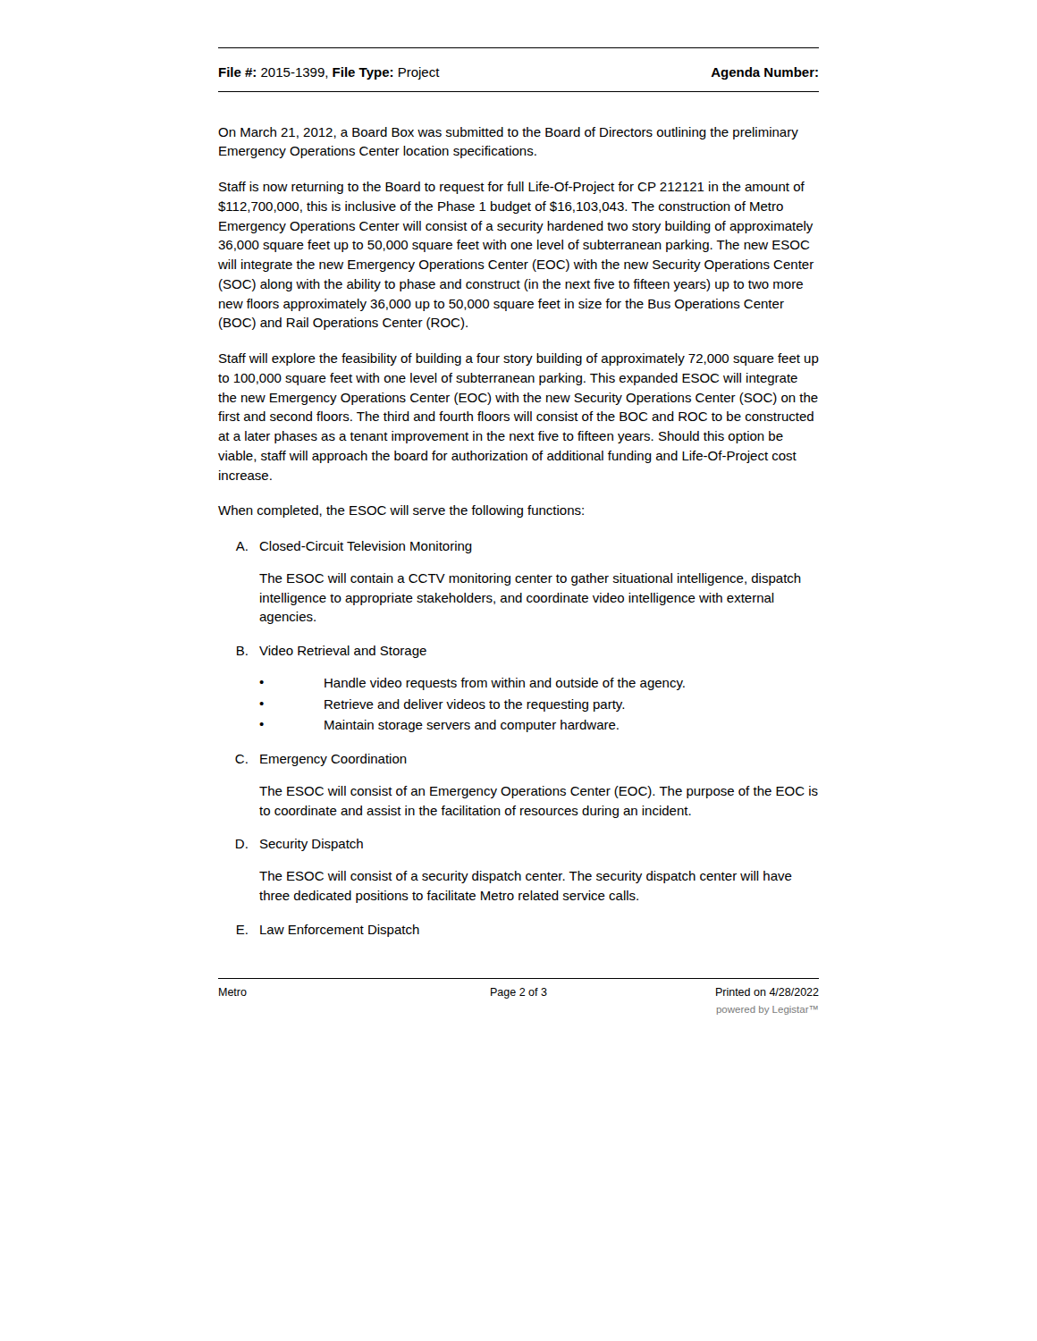File #: 2015-1399, File Type: Project
Agenda Number:
On March 21, 2012, a Board Box was submitted to the Board of Directors outlining the preliminary Emergency Operations Center location specifications.
Staff is now returning to the Board to request for full Life-Of-Project for CP 212121 in the amount of $112,700,000, this is inclusive of the Phase 1 budget of $16,103,043. The construction of Metro Emergency Operations Center will consist of a security hardened two story building of approximately 36,000 square feet up to 50,000 square feet with one level of subterranean parking. The new ESOC will integrate the new Emergency Operations Center (EOC) with the new Security Operations Center (SOC) along with the ability to phase and construct (in the next five to fifteen years) up to two more new floors approximately 36,000 up to 50,000 square feet in size for the Bus Operations Center (BOC) and Rail Operations Center (ROC).
Staff will explore the feasibility of building a four story building of approximately 72,000 square feet up to 100,000 square feet with one level of subterranean parking. This expanded ESOC will integrate the new Emergency Operations Center (EOC) with the new Security Operations Center (SOC) on the first and second floors. The third and fourth floors will consist of the BOC and ROC to be constructed at a later phases as a tenant improvement in the next five to fifteen years. Should this option be viable, staff will approach the board for authorization of additional funding and Life-Of-Project cost increase.
When completed, the ESOC will serve the following functions:
Closed-Circuit Television Monitoring
The ESOC will contain a CCTV monitoring center to gather situational intelligence, dispatch intelligence to appropriate stakeholders, and coordinate video intelligence with external agencies.
Video Retrieval and Storage
Handle video requests from within and outside of the agency.
Retrieve and deliver videos to the requesting party.
Maintain storage servers and computer hardware.
Emergency Coordination
The ESOC will consist of an Emergency Operations Center (EOC). The purpose of the EOC is to coordinate and assist in the facilitation of resources during an incident.
Security Dispatch
The ESOC will consist of a security dispatch center. The security dispatch center will have three dedicated positions to facilitate Metro related service calls.
Law Enforcement Dispatch
Metro
Page 2 of 3
Printed on 4/28/2022 powered by Legistar™